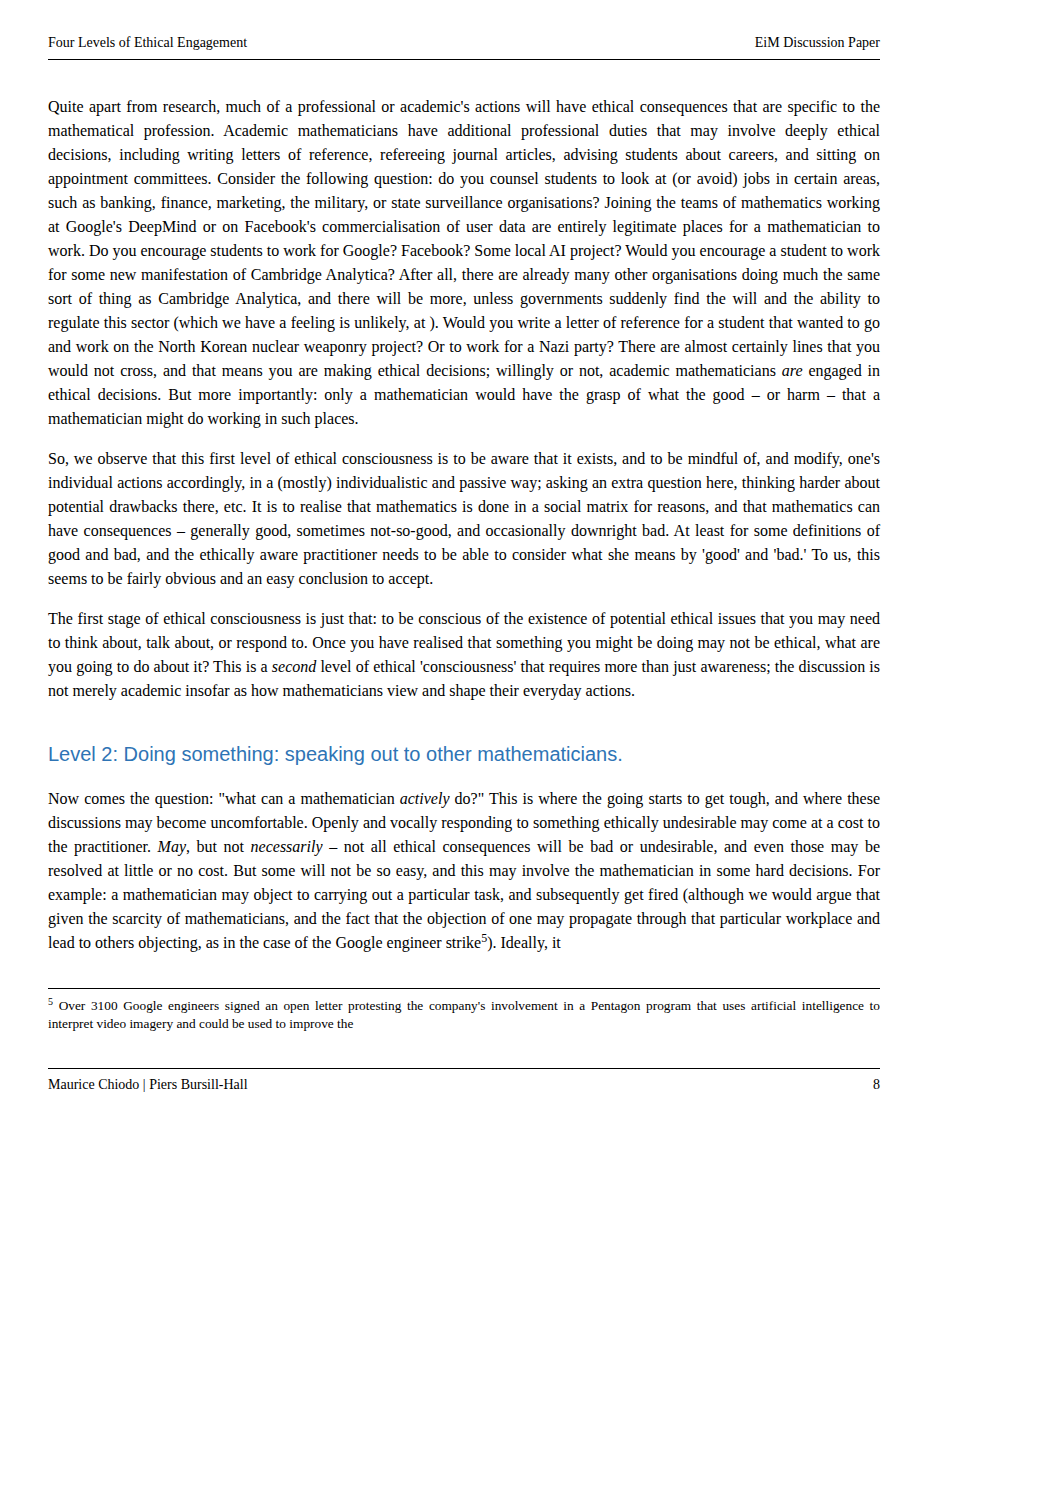Four Levels of Ethical Engagement EiM Discussion Paper
Quite apart from research, much of a professional or academic's actions will have ethical consequences that are specific to the mathematical profession. Academic mathematicians have additional professional duties that may involve deeply ethical decisions, including writing letters of reference, refereeing journal articles, advising students about careers, and sitting on appointment committees. Consider the following question: do you counsel students to look at (or avoid) jobs in certain areas, such as banking, finance, marketing, the military, or state surveillance organisations? Joining the teams of mathematics working at Google's DeepMind or on Facebook's commercialisation of user data are entirely legitimate places for a mathematician to work. Do you encourage students to work for Google? Facebook? Some local AI project? Would you encourage a student to work for some new manifestation of Cambridge Analytica? After all, there are already many other organisations doing much the same sort of thing as Cambridge Analytica, and there will be more, unless governments suddenly find the will and the ability to regulate this sector (which we have a feeling is unlikely, at ). Would you write a letter of reference for a student that wanted to go and work on the North Korean nuclear weaponry project? Or to work for a Nazi party? There are almost certainly lines that you would not cross, and that means you are making ethical decisions; willingly or not, academic mathematicians are engaged in ethical decisions. But more importantly: only a mathematician would have the grasp of what the good – or harm – that a mathematician might do working in such places.
So, we observe that this first level of ethical consciousness is to be aware that it exists, and to be mindful of, and modify, one's individual actions accordingly, in a (mostly) individualistic and passive way; asking an extra question here, thinking harder about potential drawbacks there, etc. It is to realise that mathematics is done in a social matrix for reasons, and that mathematics can have consequences – generally good, sometimes not-so-good, and occasionally downright bad. At least for some definitions of good and bad, and the ethically aware practitioner needs to be able to consider what she means by 'good' and 'bad.' To us, this seems to be fairly obvious and an easy conclusion to accept.
The first stage of ethical consciousness is just that: to be conscious of the existence of potential ethical issues that you may need to think about, talk about, or respond to. Once you have realised that something you might be doing may not be ethical, what are you going to do about it? This is a second level of ethical 'consciousness' that requires more than just awareness; the discussion is not merely academic insofar as how mathematicians view and shape their everyday actions.
Level 2: Doing something: speaking out to other mathematicians.
Now comes the question: "what can a mathematician actively do?" This is where the going starts to get tough, and where these discussions may become uncomfortable. Openly and vocally responding to something ethically undesirable may come at a cost to the practitioner. May, but not necessarily – not all ethical consequences will be bad or undesirable, and even those may be resolved at little or no cost. But some will not be so easy, and this may involve the mathematician in some hard decisions. For example: a mathematician may object to carrying out a particular task, and subsequently get fired (although we would argue that given the scarcity of mathematicians, and the fact that the objection of one may propagate through that particular workplace and lead to others objecting, as in the case of the Google engineer strike5). Ideally, it
5 Over 3100 Google engineers signed an open letter protesting the company's involvement in a Pentagon program that uses artificial intelligence to interpret video imagery and could be used to improve the
Maurice Chiodo | Piers Bursill-Hall 8